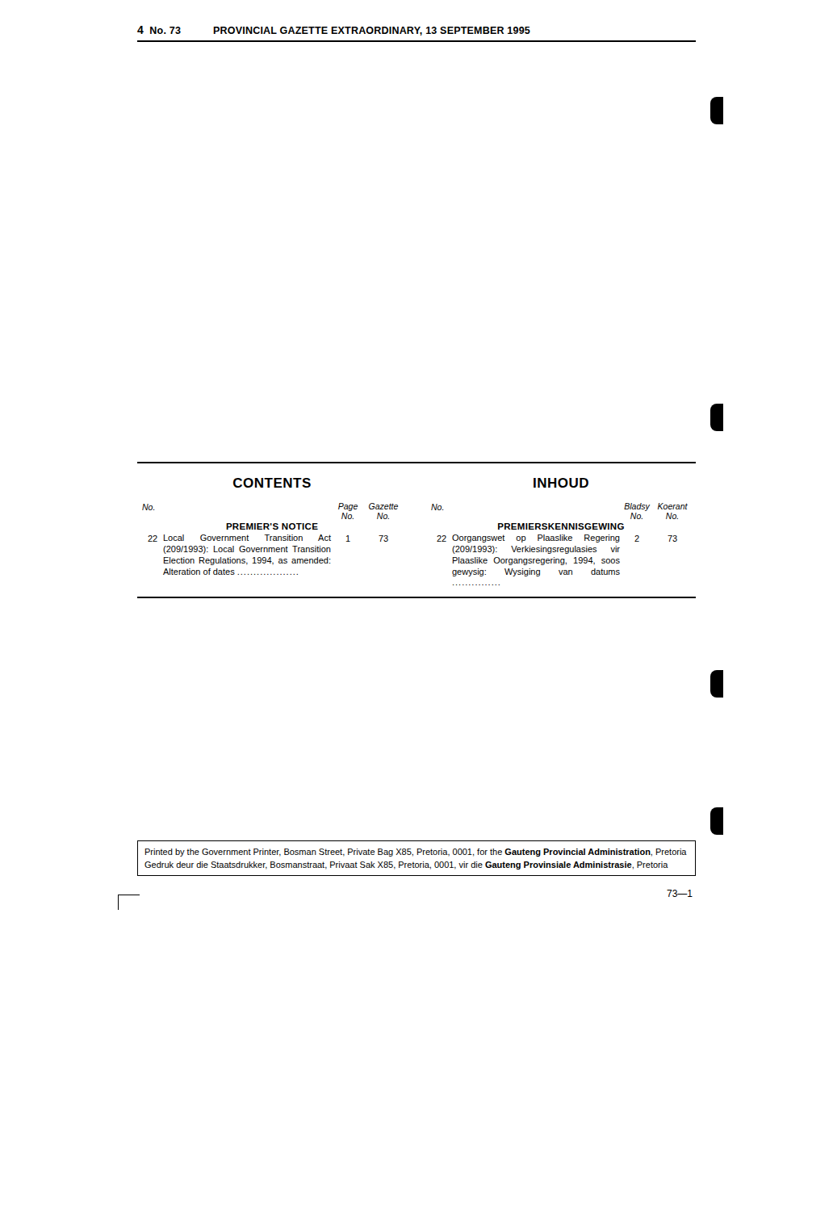4 No. 73 PROVINCIAL GAZETTE EXTRAORDINARY, 13 SEPTEMBER 1995
CONTENTS
| No. | | Page No. | Gazette No. |
| PREMIER'S NOTICE |
| 22 | Local Government Transition Act (209/1993): Local Government Transition Election Regulations, 1994, as amended: Alteration of dates ................... | 1 | 73 |
INHOUD
| No. | | Bladsy No. | Koerant No. |
| PREMIERSKENNISGEWING |
| 22 | Oorgangswet op Plaaslike Regering (209/1993): Verkiesingsregulasies vir Plaaslike Oorgangsregering, 1994, soos gewysig: Wysiging van datums ............... | 2 | 73 |
Printed by the Government Printer, Bosman Street, Private Bag X85, Pretoria, 0001, for the Gauteng Provincial Administration, Pretoria
Gedruk deur die Staatsdrukker, Bosmanstraat, Privaat Sak X85, Pretoria, 0001, vir die Gauteng Provinsiale Administrasie, Pretoria
73—1